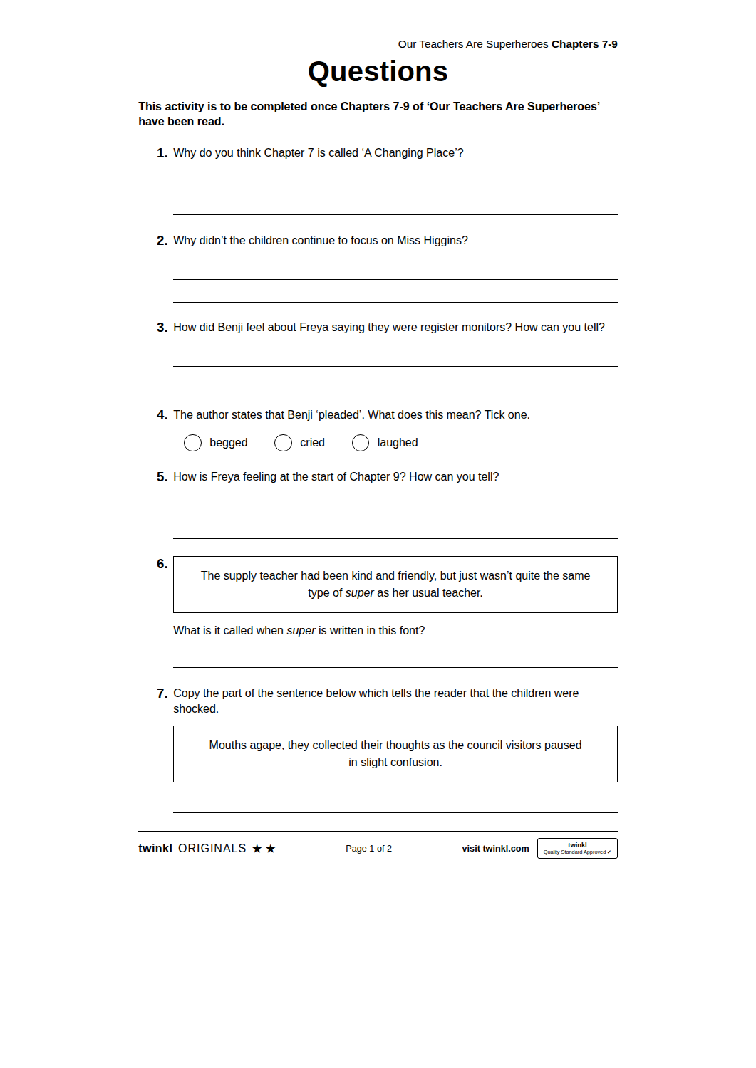Our Teachers Are Superheroes Chapters 7-9
Questions
This activity is to be completed once Chapters 7-9 of ‘Our Teachers Are Superheroes’ have been read.
Why do you think Chapter 7 is called ‘A Changing Place’?
Why didn’t the children continue to focus on Miss Higgins?
How did Benji feel about Freya saying they were register monitors? How can you tell?
The author states that Benji ‘pleaded’. What does this mean? Tick one.
begged cried laughed
How is Freya feeling at the start of Chapter 9? How can you tell?
The supply teacher had been kind and friendly, but just wasn’t quite the same type of super as her usual teacher.
What is it called when super is written in this font?
Copy the part of the sentence below which tells the reader that the children were shocked.
Mouths agape, they collected their thoughts as the council visitors paused
in slight confusion.
twinkl ORIGINALS ★ ★
Page 1 of 2
visit twinkl.com twinkl Quality Standard Approved ✔